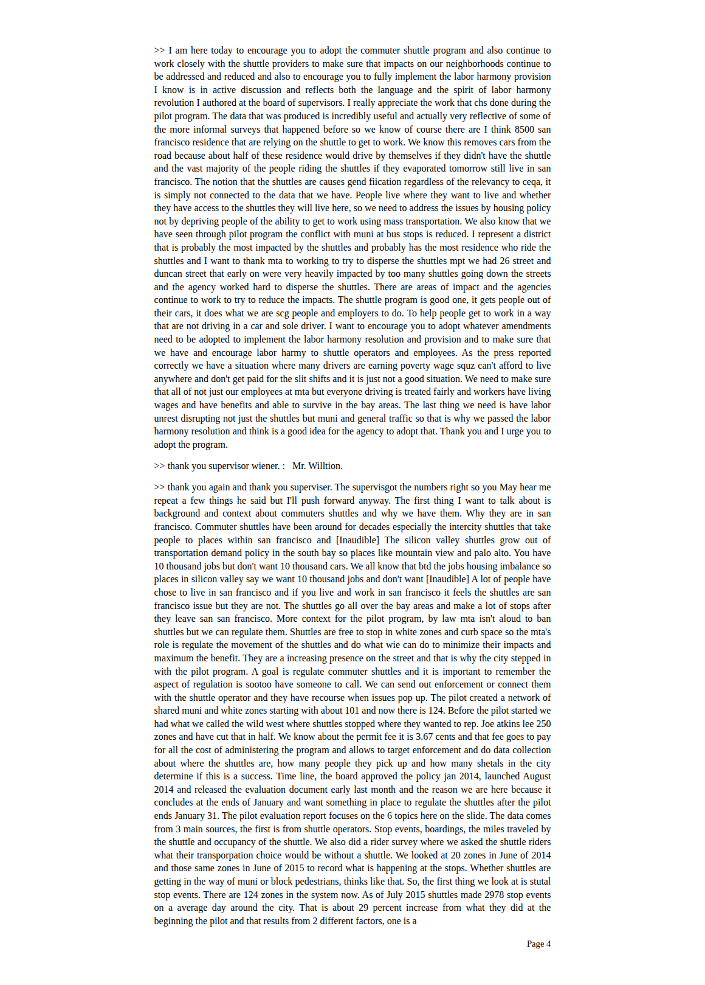>> I am here today to encourage you to adopt the commuter shuttle program and also continue to work closely with the shuttle providers to make sure that impacts on our neighborhoods continue to be addressed and reduced and also to encourage you to fully implement the labor harmony provision I know is in active discussion and reflects both the language and the spirit of labor harmony revolution I authored at the board of supervisors. I really appreciate the work that chs done during the pilot program. The data that was produced is incredibly useful and actually very reflective of some of the more informal surveys that happened before so we know of course there are I think 8500 san francisco residence that are relying on the shuttle to get to work. We know this removes cars from the road because about half of these residence would drive by themselves if they didn't have the shuttle and the vast majority of the people riding the shuttles if they evaporated tomorrow still live in san francisco. The notion that the shuttles are causes gend fiication regardless of the relevancy to ceqa, it is simply not connected to the data that we have. People live where they want to live and whether they have access to the shuttles they will live here, so we need to address the issues by housing policy not by depriving people of the ability to get to work using mass transportation. We also know that we have seen through pilot program the conflict with muni at bus stops is reduced. I represent a district that is probably the most impacted by the shuttles and probably has the most residence who ride the shuttles and I want to thank mta to working to try to disperse the shuttles mpt we had 26 street and duncan street that early on were very heavily impacted by too many shuttles going down the streets and the agency worked hard to disperse the shuttles. There are areas of impact and the agencies continue to work to try to reduce the impacts. The shuttle program is good one, it gets people out of their cars, it does what we are scg people and employers to do. To help people get to work in a way that are not driving in a car and sole driver. I want to encourage you to adopt whatever amendments need to be adopted to implement the labor harmony resolution and provision and to make sure that we have and encourage labor harmy to shuttle operators and employees. As the press reported correctly we have a situation where many drivers are earning poverty wage squz can't afford to live anywhere and don't get paid for the slit shifts and it is just not a good situation. We need to make sure that all of not just our employees at mta but everyone driving is treated fairly and workers have living wages and have benefits and able to survive in the bay areas. The last thing we need is have labor unrest disrupting not just the shuttles but muni and general traffic so that is why we passed the labor harmony resolution and think is a good idea for the agency to adopt that. Thank you and I urge you to adopt the program.
>> thank you supervisor wiener. : Mr. Willtion.
>> thank you again and thank you superviser. The supervisgot the numbers right so you May hear me repeat a few things he said but I'll push forward anyway. The first thing I want to talk about is background and context about commuters shuttles and why we have them. Why they are in san francisco. Commuter shuttles have been around for decades especially the intercity shuttles that take people to places within san francisco and [Inaudible] The silicon valley shuttles grow out of transportation demand policy in the south bay so places like mountain view and palo alto. You have 10 thousand jobs but don't want 10 thousand cars. We all know that btd the jobs housing imbalance so places in silicon valley say we want 10 thousand jobs and don't want [Inaudible] A lot of people have chose to live in san francisco and if you live and work in san francisco it feels the shuttles are san francisco issue but they are not. The shuttles go all over the bay areas and make a lot of stops after they leave san san francisco. More context for the pilot program, by law mta isn't aloud to ban shuttles but we can regulate them. Shuttles are free to stop in white zones and curb space so the mta's role is regulate the movement of the shuttles and do what wie can do to minimize their impacts and maximum the benefit. They are a increasing presence on the street and that is why the city stepped in with the pilot program. A goal is regulate commuter shuttles and it is important to remember the aspect of regulation is sootoo have someone to call. We can send out enforcement or connect them with the shuttle operator and they have recourse when issues pop up. The pilot created a network of shared muni and white zones starting with about 101 and now there is 124. Before the pilot started we had what we called the wild west where shuttles stopped where they wanted to rep. Joe atkins lee 250 zones and have cut that in half. We know about the permit fee it is 3.67 cents and that fee goes to pay for all the cost of administering the program and allows to target enforcement and do data collection about where the shuttles are, how many people they pick up and how many shetals in the city determine if this is a success. Time line, the board approved the policy jan 2014, launched August 2014 and released the evaluation document early last month and the reason we are here because it concludes at the ends of January and want something in place to regulate the shuttles after the pilot ends January 31. The pilot evaluation report focuses on the 6 topics here on the slide. The data comes from 3 main sources, the first is from shuttle operators. Stop events, boardings, the miles traveled by the shuttle and occupancy of the shuttle. We also did a rider survey where we asked the shuttle riders what their transporpation choice would be without a shuttle. We looked at 20 zones in June of 2014 and those same zones in June of 2015 to record what is happening at the stops. Whether shuttles are getting in the way of muni or block pedestrians, thinks like that. So, the first thing we look at is stutal stop events. There are 124 zones in the system now. As of July 2015 shuttles made 2978 stop events on a average day around the city. That is about 29 percent increase from what they did at the beginning the pilot and that results from 2 different factors, one is a
Page 4